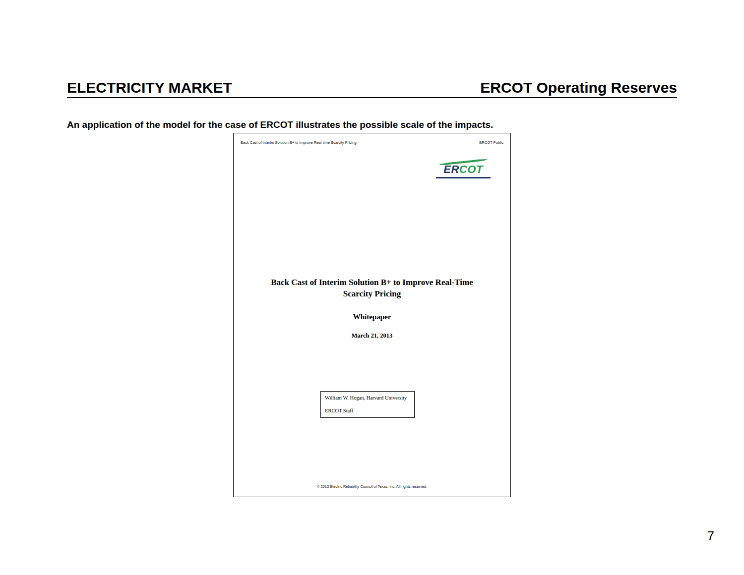ELECTRICITY MARKET ERCOT Operating Reserves
An application of the model for the case of ERCOT illustrates the possible scale of the impacts.
Back Cast of Interim Solution B+ to Improve Real-time Scarcity Pricing ERCOT Public
ERCOT
Back Cast of Interim Solution B+ to Improve Real-Time
Scarcity Pricing
Whitepaper
March 21, 2013
William W. Hogan, Harvard University
ERCOT Staff
© 2013 Electric Reliability Council of Texas, Inc. All rights reserved.
7